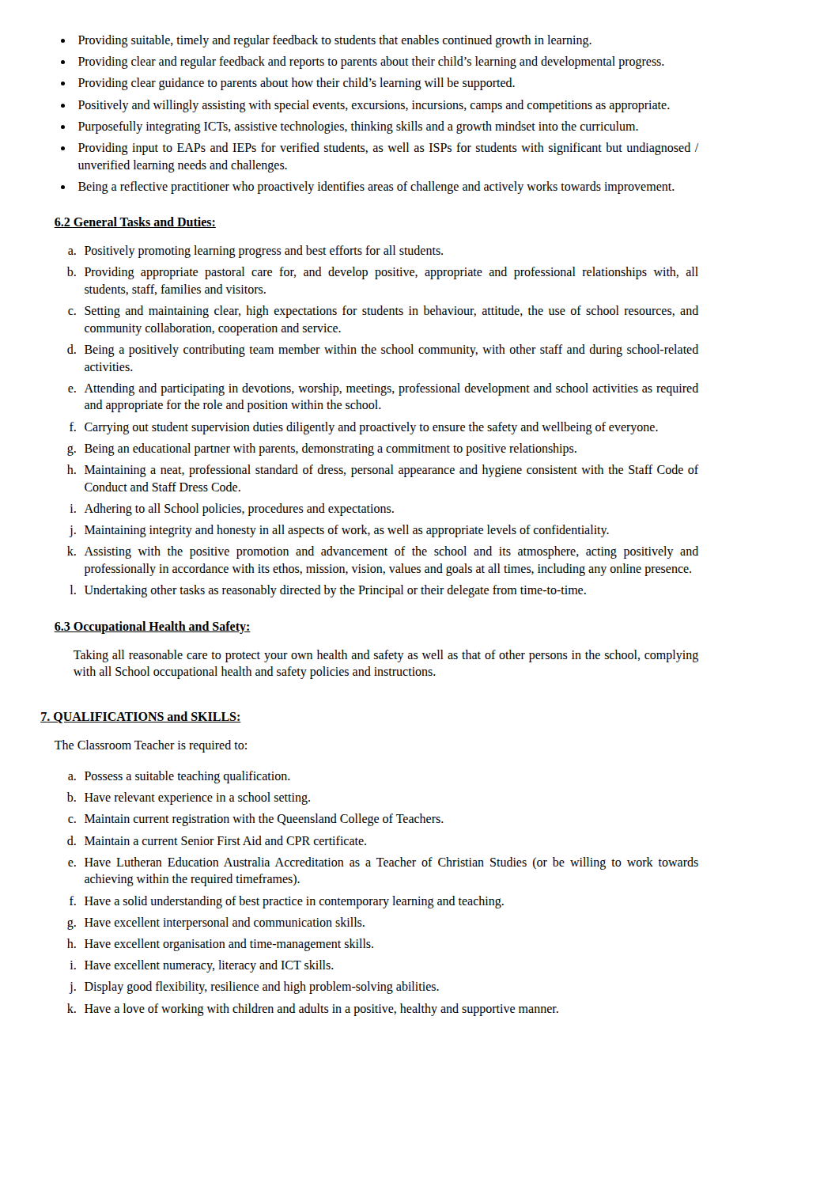Providing suitable, timely and regular feedback to students that enables continued growth in learning.
Providing clear and regular feedback and reports to parents about their child’s learning and developmental progress.
Providing clear guidance to parents about how their child’s learning will be supported.
Positively and willingly assisting with special events, excursions, incursions, camps and competitions as appropriate.
Purposefully integrating ICTs, assistive technologies, thinking skills and a growth mindset into the curriculum.
Providing input to EAPs and IEPs for verified students, as well as ISPs for students with significant but undiagnosed / unverified learning needs and challenges.
Being a reflective practitioner who proactively identifies areas of challenge and actively works towards improvement.
6.2 General Tasks and Duties:
Positively promoting learning progress and best efforts for all students.
Providing appropriate pastoral care for, and develop positive, appropriate and professional relationships with, all students, staff, families and visitors.
Setting and maintaining clear, high expectations for students in behaviour, attitude, the use of school resources, and community collaboration, cooperation and service.
Being a positively contributing team member within the school community, with other staff and during school-related activities.
Attending and participating in devotions, worship, meetings, professional development and school activities as required and appropriate for the role and position within the school.
Carrying out student supervision duties diligently and proactively to ensure the safety and wellbeing of everyone.
Being an educational partner with parents, demonstrating a commitment to positive relationships.
Maintaining a neat, professional standard of dress, personal appearance and hygiene consistent with the Staff Code of Conduct and Staff Dress Code.
Adhering to all School policies, procedures and expectations.
Maintaining integrity and honesty in all aspects of work, as well as appropriate levels of confidentiality.
Assisting with the positive promotion and advancement of the school and its atmosphere, acting positively and professionally in accordance with its ethos, mission, vision, values and goals at all times, including any online presence.
Undertaking other tasks as reasonably directed by the Principal or their delegate from time-to-time.
6.3 Occupational Health and Safety:
Taking all reasonable care to protect your own health and safety as well as that of other persons in the school, complying with all School occupational health and safety policies and instructions.
7. QUALIFICATIONS and SKILLS:
The Classroom Teacher is required to:
Possess a suitable teaching qualification.
Have relevant experience in a school setting.
Maintain current registration with the Queensland College of Teachers.
Maintain a current Senior First Aid and CPR certificate.
Have Lutheran Education Australia Accreditation as a Teacher of Christian Studies (or be willing to work towards achieving within the required timeframes).
Have a solid understanding of best practice in contemporary learning and teaching.
Have excellent interpersonal and communication skills.
Have excellent organisation and time-management skills.
Have excellent numeracy, literacy and ICT skills.
Display good flexibility, resilience and high problem-solving abilities.
Have a love of working with children and adults in a positive, healthy and supportive manner.